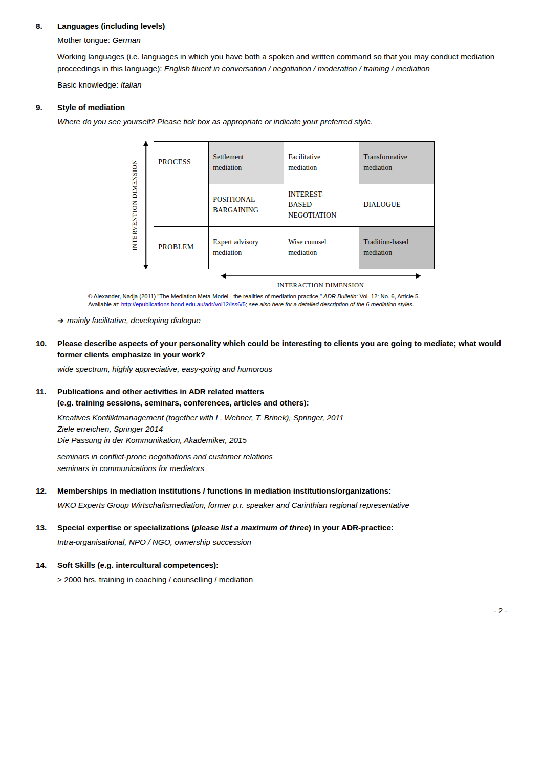Languages (including levels)
Mother tongue: German
Working languages (i.e. languages in which you have both a spoken and written command so that you may conduct mediation proceedings in this language): English fluent in conversation / negotiation / moderation / training / mediation
Basic knowledge: Italian
Style of mediation
Where do you see yourself? Please tick box as appropriate or indicate your preferred style.
INTERVENTION DIMENSION
| PROCESS | Settlement mediation | Facilitative mediation | Transformative mediation |
| | Positional bargaining | Interest- based negotiation | Dialogue |
| PROBLEM | Expert advisory mediation | Wise counsel mediation | Tradition-based mediation |
INTERACTION DIMENSION
© Alexander, Nadja (2011) "The Mediation Meta-Model - the realities of mediation practice," ADR Bulletin: Vol. 12: No. 6, Article 5.
Available at: http://epublications.bond.edu.au/adr/vol12/iss6/5; see also here for a detailed description of the 6 mediation styles.
mainly facilitative, developing dialogue
Please describe aspects of your personality which could be interesting to clients you are going to mediate; what would former clients emphasize in your work?
wide spectrum, highly appreciative, easy-going and humorous
Publications and other activities in ADR related matters
(e.g. training sessions, seminars, conferences, articles and others):
Kreatives Konfliktmanagement (together with L. Wehner, T. Brinek), Springer, 2011
Ziele erreichen, Springer 2014
Die Passung in der Kommunikation, Akademiker, 2015
seminars in conflict-prone negotiations and customer relations
seminars in communications for mediators
Memberships in mediation institutions / functions in mediation institutions/organizations:
WKO Experts Group Wirtschaftsmediation, former p.r. speaker and Carinthian regional representative
Special expertise or specializations (please list a maximum of three) in your ADR-practice:
Intra-organisational, NPO / NGO, ownership succession
Soft Skills (e.g. intercultural competences):
> 2000 hrs. training in coaching / counselling / mediation
- 2 -